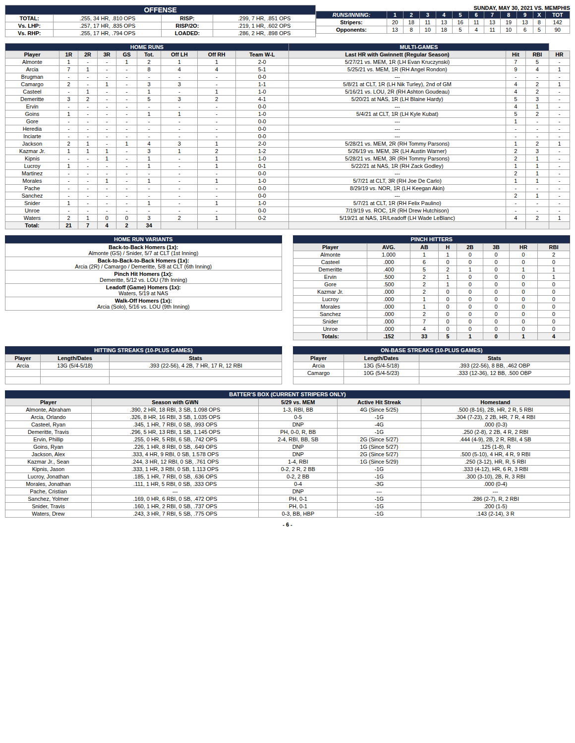| / OFFENSE / / TOTAL: / .255, 34 HR, .810 OPS / RISP: / .299, 7 HR, .851 OPS / / Vs. LHP: / .257, 17 HR, .835 OPS / RISP/2O: / .219, 1 HR, .602 OPS / / Vs. RHP: / .255, 17 HR, .794 OPS / LOADED: / .286, 2 HR, .898 OPS / | SUNDAY, MAY 30, 2021 VS. MEMPHIS / RUNS/INNING: / 1 / 2 / 3 / 4 / 5 / 6 / 7 / 8 / 9 / X / TOT / / Stripers: / 20 / 18 / 11 / 13 / 16 / 11 / 13 / 19 / 13 / 8 / 142 / / Opponents: / 13 / 8 / 10 / 18 / 5 / 4 / 11 / 10 / 6 / 5 / 90 / |
| HOME RUNS | MULTI-GAMES |
| Player | 1R | 2R | 3R | GS | Tot. | Off LH | Off RH | Team W-L | Last HR with Gwinnett (Regular Season) | Hit | RBI | HR |
| Almonte | 1 | - | - | 1 | 2 | 1 | 1 | 2-0 | 5/27/21 vs. MEM, 1R (LH Evan Kruczynski) | 7 | 5 | - |
| Arcia | 7 | 1 | - | - | 8 | 4 | 4 | 5-1 | 5/25/21 vs. MEM, 1R (RH Angel Rondon) | 9 | 4 | 1 |
| Brugman | - | - | - | - | - | - | - | 0-0 | --- | - | - | - |
| Camargo | 2 | - | 1 | - | 3 | 3 | - | 1-1 | 5/8/21 at CLT, 1R (LH Nik Turley), 2nd of GM | 4 | 2 | 1 |
| Casteel | - | 1 | - | - | 1 | - | 1 | 1-0 | 5/16/21 vs. LOU, 2R (RH Ashton Goudeau) | 4 | 2 | - |
| Demeritte | 3 | 2 | - | - | 5 | 3 | 2 | 4-1 | 5/20/21 at NAS, 1R (LH Blaine Hardy) | 5 | 3 | - |
| Ervin | - | - | - | - | - | - | - | 0-0 | --- | 4 | 1 | - |
| Goins | 1 | - | - | - | 1 | 1 | - | 1-0 | 5/4/21 at CLT, 1R (LH Kyle Kubat) | 5 | 2 | - |
| Gore | - | - | - | - | - | - | - | 0-0 | --- | 1 | - | - |
| Heredia | - | - | - | - | - | - | - | 0-0 | --- | - | - | - |
| Inciarte | - | - | - | - | - | - | - | 0-0 | --- | - | - | - |
| Jackson | 2 | 1 | - | 1 | 4 | 3 | 1 | 2-0 | 5/28/21 vs. MEM, 2R (RH Tommy Parsons) | 1 | 2 | 1 |
| Kazmar Jr. | 1 | 1 | 1 | - | 3 | 1 | 2 | 1-2 | 5/26/19 vs. MEM, 3R (LH Austin Warner) | 2 | 3 | - |
| Kipnis | - | - | 1 | - | 1 | - | 1 | 1-0 | 5/28/21 vs. MEM, 3R (RH Tommy Parsons) | 2 | 1 | - |
| Lucroy | 1 | - | - | - | 1 | - | 1 | 0-1 | 5/22/21 at NAS, 1R (RH Zack Godley) | 1 | 1 | - |
| Martinez | - | - | - | - | - | - | - | 0-0 | --- | 2 | 1 | - |
| Morales | - | - | 1 | - | 1 | - | 1 | 1-0 | 5/7/21 at CLT, 3R (RH Joe De Carlo) | 1 | 1 | - |
| Pache | - | - | - | - | - | - | - | 0-0 | 8/29/19 vs. NOR, 1R (LH Keegan Akin) | - | - | - |
| Sanchez | - | - | - | - | - | - | - | 0-0 | --- | 2 | 1 | - |
| Snider | 1 | - | - | - | 1 | - | 1 | 1-0 | 5/7/21 at CLT, 1R (RH Felix Paulino) | - | - | - |
| Unroe | - | - | - | - | - | - | - | 0-0 | 7/19/19 vs. ROC, 1R (RH Drew Hutchison) | - | - | - |
| Waters | 2 | 1 | 0 | 0 | 3 | 2 | 1 | 0-2 | 5/19/21 at NAS, 1R/Leadoff (LH Wade LeBlanc) | 4 | 2 | 1 |
| Total: | 21 | 7 | 4 | 2 | 34 | | | | | | | |
| HOME RUN VARIANTS / Back-to-Back Homers (1x): Almonte (GS) / Snider, 5/7 at CLT (1st Inning) / / Back-to-Back-to-Back Homers (1x): Arcia (2R) / Camargo / Demeritte, 5/8 at CLT (6th Inning) / / Pinch Hit Homers (1x): Demeritte, 5/12 vs. LOU (7th Inning) / / Leadoff (Game) Homers (1x): Waters, 5/19 at NAS / / Walk-Off Homers (1x): Arcia (Solo), 5/16 vs. LOU (9th Inning) / | | PINCH HITTERS / Player / AVG. / AB / H / 2B / 3B / HR / RBI / / --- / --- / --- / --- / --- / --- / --- / --- / / Almonte / 1.000 / 1 / 1 / 0 / 0 / 0 / 2 / / Casteel / .000 / 6 / 0 / 0 / 0 / 0 / 0 / / Demeritte / .400 / 5 / 2 / 1 / 0 / 1 / 1 / / Ervin / .500 / 2 / 1 / 0 / 0 / 0 / 1 / / Gore / .500 / 2 / 1 / 0 / 0 / 0 / 0 / / Kazmar Jr. / .000 / 2 / 0 / 0 / 0 / 0 / 0 / / Lucroy / .000 / 1 / 0 / 0 / 0 / 0 / 0 / / Morales / .000 / 1 / 0 / 0 / 0 / 0 / 0 / / Sanchez / .000 / 2 / 0 / 0 / 0 / 0 / 0 / / Snider / .000 / 7 / 0 / 0 / 0 / 0 / 0 / / Unroe / .000 / 4 / 0 / 0 / 0 / 0 / 0 / / Totals: / .152 / 33 / 5 / 1 / 0 / 1 / 4 / |
| HITTING STREAKS (10-PLUS GAMES) / Player / Length/Dates / Stats / / --- / --- / --- / / Arcia / 13G (5/4-5/18) / .393 (22-56), 4 2B, 7 HR, 17 R, 12 RBI / | | ON-BASE STREAKS (10-PLUS GAMES) / Player / Length/Dates / Stats / / --- / --- / --- / / Arcia / 13G (5/4-5/18) / .393 (22-56), 8 BB, .462 OBP / / Camargo / 10G (5/4-5/23) / .333 (12-36), 12 BB, .500 OBP / |
BATTER'S BOX (CURRENT STRIPERS ONLY)
| Player | Season with GWN | 5/29 vs. MEM | Active Hit Streak | Homestand |
| --- | --- | --- | --- | --- |
| Almonte, Abraham | .390, 2 HR, 18 RBI, 3 SB, 1.098 OPS | 1-3, RBI, BB | 4G (Since 5/25) | .500 (8-16), 2B, HR, 2 R, 5 RBI |
| Arcia, Orlando | .326, 8 HR, 16 RBI, 3 SB, 1.035 OPS | 0-5 | -1G | .304 (7-23), 2 2B, HR, 7 R, 4 RBI |
| Casteel, Ryan | .345, 1 HR, 7 RBI, 0 SB, .993 OPS | DNP | -4G | .000 (0-3) |
| Demeritte, Travis | .296, 5 HR, 13 RBI, 1 SB, 1.145 OPS | PH, 0-0, R, BB | -1G | .250 (2-8), 2 2B, 4 R, 2 RBI |
| Ervin, Phillip | .255, 0 HR, 5 RBI, 6 SB, .742 OPS | 2-4, RBI, BB, SB | 2G (Since 5/27) | .444 (4-9), 2B, 2 R, RBI, 4 SB |
| Goins, Ryan | .226, 1 HR, 8 RBI, 0 SB, .649 OPS | DNP | 1G (Since 5/27) | .125 (1-8), R |
| Jackson, Alex | .333, 4 HR, 9 RBI, 0 SB, 1.578 OPS | DNP | 2G (Since 5/27) | .500 (5-10), 4 HR, 4 R, 9 RBI |
| Kazmar Jr., Sean | .244, 3 HR, 12 RBI, 0 SB, .761 OPS | 1-4, RBI | 1G (Since 5/29) | .250 (3-12), HR, R, 5 RBI |
| Kipnis, Jason | .333, 1 HR, 3 RBI, 0 SB, 1.113 OPS | 0-2, 2 R, 2 BB | -1G | .333 (4-12), HR, 6 R, 3 RBI |
| Lucroy, Jonathan | .185, 1 HR, 7 RBI, 0 SB, .636 OPS | 0-2, 2 BB | -1G | .300 (3-10), 2B, R, 3 RBI |
| Morales, Jonathan | .111, 1 HR, 5 RBI, 0 SB, .333 OPS | 0-4 | -3G | .000 (0-4) |
| Pache, Cristian | --- | DNP | --- | --- |
| Sanchez, Yolmer | .169, 0 HR, 6 RBI, 0 SB, .472 OPS | PH, 0-1 | -1G | .286 (2-7), R, 2 RBI |
| Snider, Travis | .160, 1 HR, 2 RBI, 0 SB, .737 OPS | PH, 0-1 | -1G | .200 (1-5) |
| Waters, Drew | .243, 3 HR, 7 RBI, 5 SB, .775 OPS | 0-3, BB, HBP | -1G | .143 (2-14), 3 R |
- 6 -